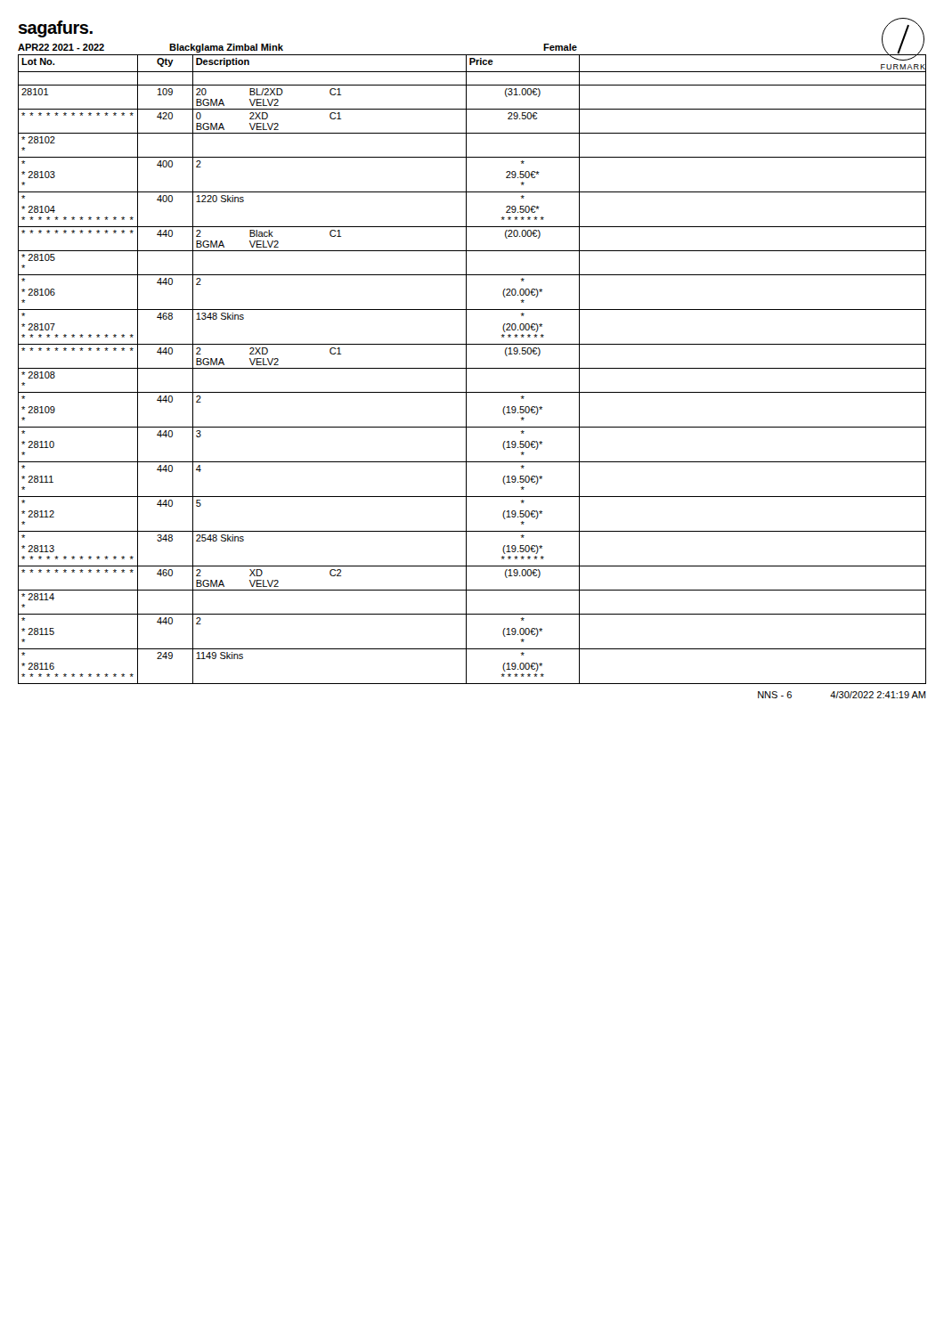sagafurs.
FURMARK
APR22 2021 - 2022
Blackglama Zimbal Mink
Female
| Lot No. | Qty | Description | Price | |
| --- | --- | --- | --- | --- |
| 28101 | 109 | 20 BL/2XD C1 BGMA VELV2 | (31.00€) | |
| * * * * * * * * * * * * * * | 420 | 0 2XD C1 BGMA VELV2 | 29.50€ | |
| * 28102 * | | | | |
| * * 28103 * | 400 | 2 | * 29.50€* * | |
| * * 28104 * * * * * * * * * * * * * * | 400 | 1220 Skins | * 29.50€* * * * * * * * | |
| * * * * * * * * * * * * * * | 440 | 2 Black C1 BGMA VELV2 | (20.00€) | |
| * 28105 * | | | | |
| * * 28106 * | 440 | 2 | * (20.00€)* * | |
| * * 28107 * * * * * * * * * * * * * * | 468 | 1348 Skins | * (20.00€)* * * * * * * * | |
| * * * * * * * * * * * * * * | 440 | 2 2XD C1 BGMA VELV2 | (19.50€) | |
| * 28108 * | | | | |
| * * 28109 * | 440 | 2 | * (19.50€)* * | |
| * * 28110 * | 440 | 3 | * (19.50€)* * | |
| * * 28111 * | 440 | 4 | * (19.50€)* * | |
| * * 28112 * | 440 | 5 | * (19.50€)* * | |
| * * 28113 * * * * * * * * * * * * * * | 348 | 2548 Skins | * (19.50€)* * * * * * * * | |
| * * * * * * * * * * * * * * | 460 | 2 XD C2 BGMA VELV2 | (19.00€) | |
| * 28114 * | | | | |
| * * 28115 * | 440 | 2 | * (19.00€)* * | |
| * * 28116 * * * * * * * * * * * * * * | 249 | 1149 Skins | * (19.00€)* * * * * * * * | |
NNS - 6 4/30/2022 2:41:19 AM